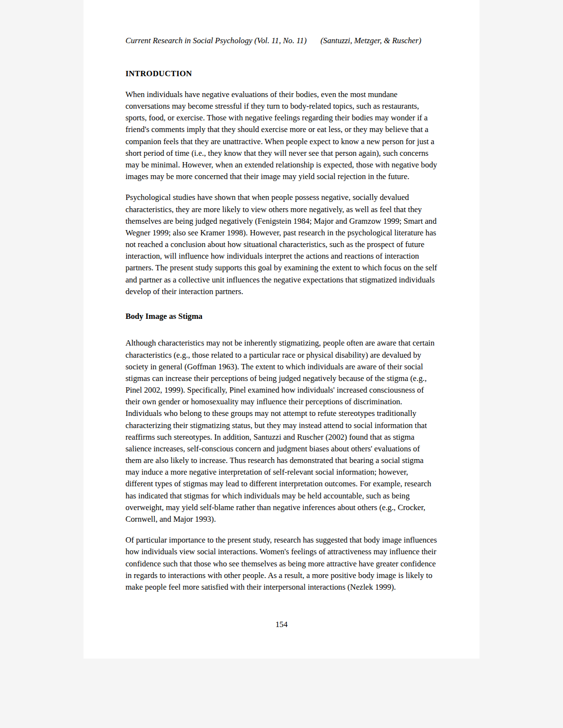Current Research in Social Psychology (Vol. 11, No. 11) (Santuzzi, Metzger, & Ruscher)
INTRODUCTION
When individuals have negative evaluations of their bodies, even the most mundane conversations may become stressful if they turn to body-related topics, such as restaurants, sports, food, or exercise. Those with negative feelings regarding their bodies may wonder if a friend's comments imply that they should exercise more or eat less, or they may believe that a companion feels that they are unattractive. When people expect to know a new person for just a short period of time (i.e., they know that they will never see that person again), such concerns may be minimal. However, when an extended relationship is expected, those with negative body images may be more concerned that their image may yield social rejection in the future.
Psychological studies have shown that when people possess negative, socially devalued characteristics, they are more likely to view others more negatively, as well as feel that they themselves are being judged negatively (Fenigstein 1984; Major and Gramzow 1999; Smart and Wegner 1999; also see Kramer 1998). However, past research in the psychological literature has not reached a conclusion about how situational characteristics, such as the prospect of future interaction, will influence how individuals interpret the actions and reactions of interaction partners. The present study supports this goal by examining the extent to which focus on the self and partner as a collective unit influences the negative expectations that stigmatized individuals develop of their interaction partners.
Body Image as Stigma
Although characteristics may not be inherently stigmatizing, people often are aware that certain characteristics (e.g., those related to a particular race or physical disability) are devalued by society in general (Goffman 1963). The extent to which individuals are aware of their social stigmas can increase their perceptions of being judged negatively because of the stigma (e.g., Pinel 2002, 1999). Specifically, Pinel examined how individuals' increased consciousness of their own gender or homosexuality may influence their perceptions of discrimination. Individuals who belong to these groups may not attempt to refute stereotypes traditionally characterizing their stigmatizing status, but they may instead attend to social information that reaffirms such stereotypes. In addition, Santuzzi and Ruscher (2002) found that as stigma salience increases, self-conscious concern and judgment biases about others' evaluations of them are also likely to increase. Thus research has demonstrated that bearing a social stigma may induce a more negative interpretation of self-relevant social information; however, different types of stigmas may lead to different interpretation outcomes. For example, research has indicated that stigmas for which individuals may be held accountable, such as being overweight, may yield self-blame rather than negative inferences about others (e.g., Crocker, Cornwell, and Major 1993).
Of particular importance to the present study, research has suggested that body image influences how individuals view social interactions. Women's feelings of attractiveness may influence their confidence such that those who see themselves as being more attractive have greater confidence in regards to interactions with other people. As a result, a more positive body image is likely to make people feel more satisfied with their interpersonal interactions (Nezlek 1999).
154